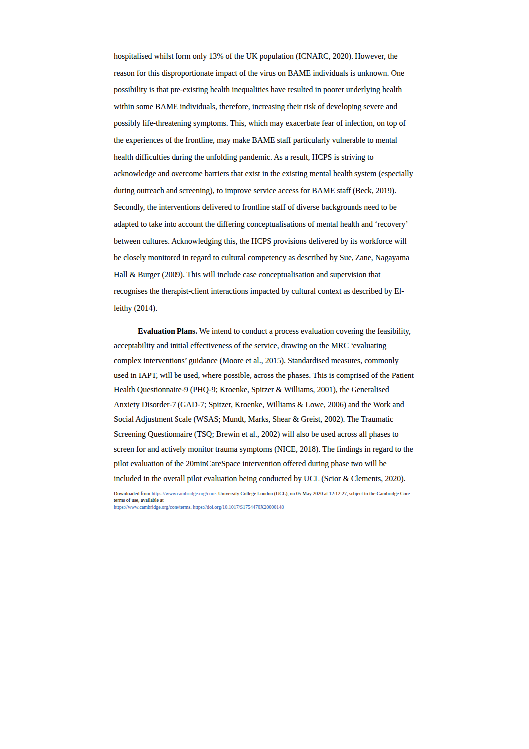hospitalised whilst form only 13% of the UK population (ICNARC, 2020). However, the reason for this disproportionate impact of the virus on BAME individuals is unknown. One possibility is that pre-existing health inequalities have resulted in poorer underlying health within some BAME individuals, therefore, increasing their risk of developing severe and possibly life-threatening symptoms. This, which may exacerbate fear of infection, on top of the experiences of the frontline, may make BAME staff particularly vulnerable to mental health difficulties during the unfolding pandemic. As a result, HCPS is striving to acknowledge and overcome barriers that exist in the existing mental health system (especially during outreach and screening), to improve service access for BAME staff (Beck, 2019). Secondly, the interventions delivered to frontline staff of diverse backgrounds need to be adapted to take into account the differing conceptualisations of mental health and ‘recovery’ between cultures. Acknowledging this, the HCPS provisions delivered by its workforce will be closely monitored in regard to cultural competency as described by Sue, Zane, Nagayama Hall & Burger (2009). This will include case conceptualisation and supervision that recognises the therapist-client interactions impacted by cultural context as described by El-leithy (2014).
Evaluation Plans. We intend to conduct a process evaluation covering the feasibility, acceptability and initial effectiveness of the service, drawing on the MRC ‘evaluating complex interventions’ guidance (Moore et al., 2015). Standardised measures, commonly used in IAPT, will be used, where possible, across the phases. This is comprised of the Patient Health Questionnaire-9 (PHQ-9; Kroenke, Spitzer & Williams, 2001), the Generalised Anxiety Disorder-7 (GAD-7; Spitzer, Kroenke, Williams & Lowe, 2006) and the Work and Social Adjustment Scale (WSAS; Mundt, Marks, Shear & Greist, 2002). The Traumatic Screening Questionnaire (TSQ; Brewin et al., 2002) will also be used across all phases to screen for and actively monitor trauma symptoms (NICE, 2018). The findings in regard to the pilot evaluation of the 20minCareSpace intervention offered during phase two will be included in the overall pilot evaluation being conducted by UCL (Scior & Clements, 2020).
Downloaded from https://www.cambridge.org/core. University College London (UCL), on 05 May 2020 at 12:12:27, subject to the Cambridge Core terms of use, available at https://www.cambridge.org/core/terms. https://doi.org/10.1017/S1754470X20000148